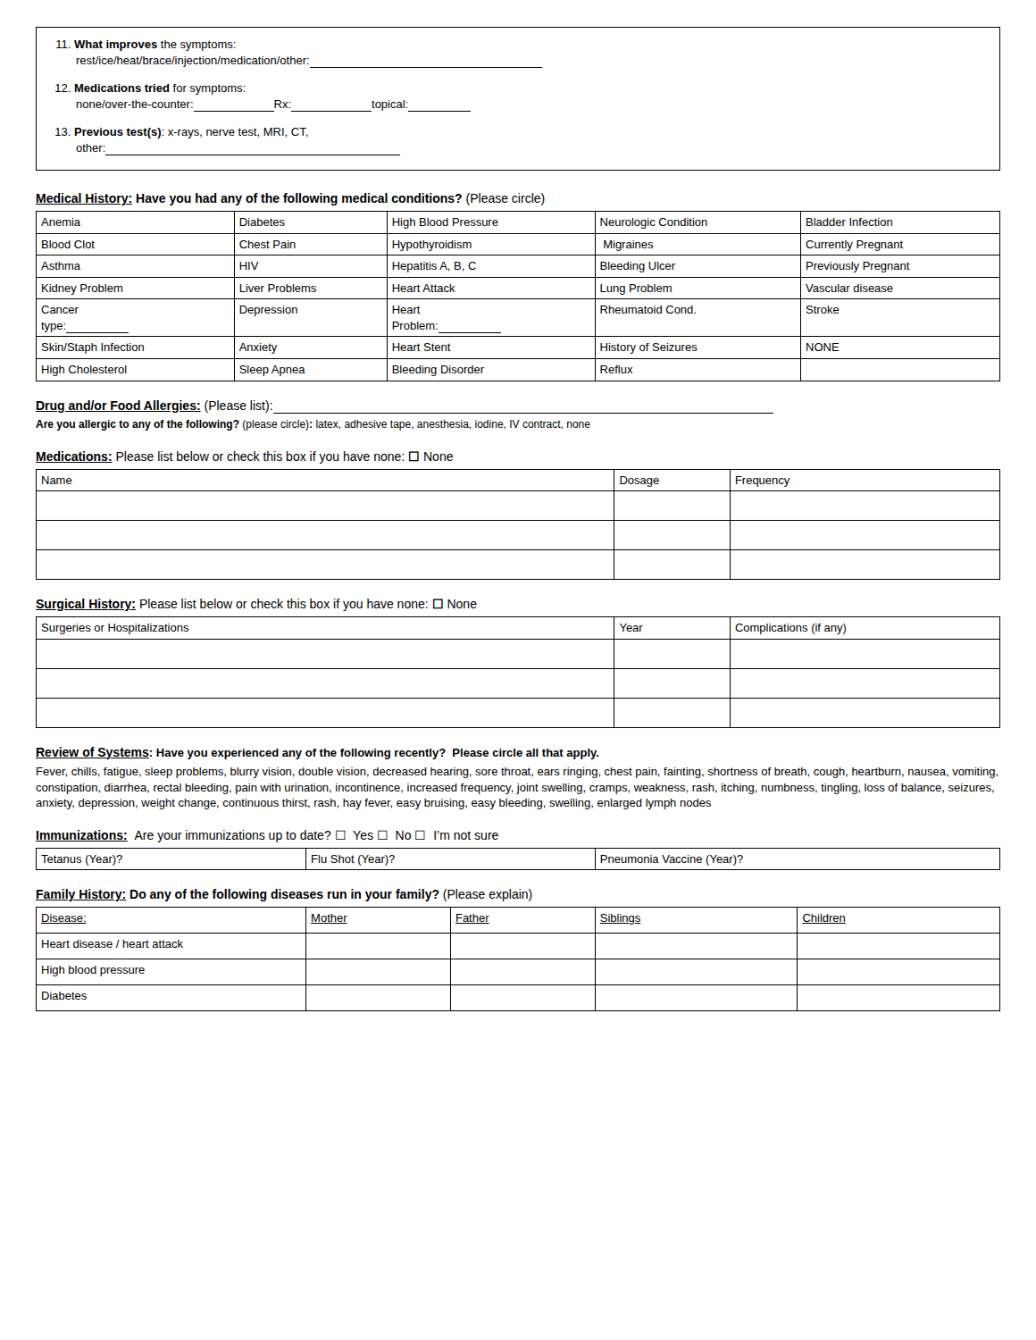What improves the symptoms: rest/ice/heat/brace/injection/medication/other:
Medications tried for symptoms: none/over-the-counter: Rx: topical:
Previous test(s): x-rays, nerve test, MRI, CT, other:
Medical History: Have you had any of the following medical conditions? (Please circle)
| Anemia | Diabetes | High Blood Pressure | Neurologic Condition | Bladder Infection |
| Blood Clot | Chest Pain | Hypothyroidism | Migraines | Currently Pregnant |
| Asthma | HIV | Hepatitis A, B, C | Bleeding Ulcer | Previously Pregnant |
| Kidney Problem | Liver Problems | Heart Attack | Lung Problem | Vascular disease |
| Cancer type: | Depression | Heart Problem: | Rheumatoid Cond. | Stroke |
| Skin/Staph Infection | Anxiety | Heart Stent | History of Seizures | NONE |
| High Cholesterol | Sleep Apnea | Bleeding Disorder | Reflux | |
Drug and/or Food Allergies: (Please list):
Are you allergic to any of the following? (please circle): latex, adhesive tape, anesthesia, iodine, IV contract, none
Medications: Please list below or check this box if you have none: ☐ None
| Name | Dosage | Frequency |
Surgical History: Please list below or check this box if you have none: ☐ None
| Surgeries or Hospitalizations | Year | Complications (if any) |
Review of Systems: Have you experienced any of the following recently? Please circle all that apply.
Fever, chills, fatigue, sleep problems, blurry vision, double vision, decreased hearing, sore throat, ears ringing, chest pain, fainting, shortness of breath, cough, heartburn, nausea, vomiting, constipation, diarrhea, rectal bleeding, pain with urination, incontinence, increased frequency, joint swelling, cramps, weakness, rash, itching, numbness, tingling, loss of balance, seizures, anxiety, depression, weight change, continuous thirst, rash, hay fever, easy bruising, easy bleeding, swelling, enlarged lymph nodes
Immunizations: Are your immunizations up to date? ☐ Yes ☐ No ☐ I’m not sure
| Tetanus (Year)? | Flu Shot (Year)? | Pneumonia Vaccine (Year)? |
Family History: Do any of the following diseases run in your family? (Please explain)
| Disease: | Mother | Father | Siblings | Children |
| Heart disease / heart attack | | | | |
| High blood pressure | | | | |
| Diabetes | | | | |